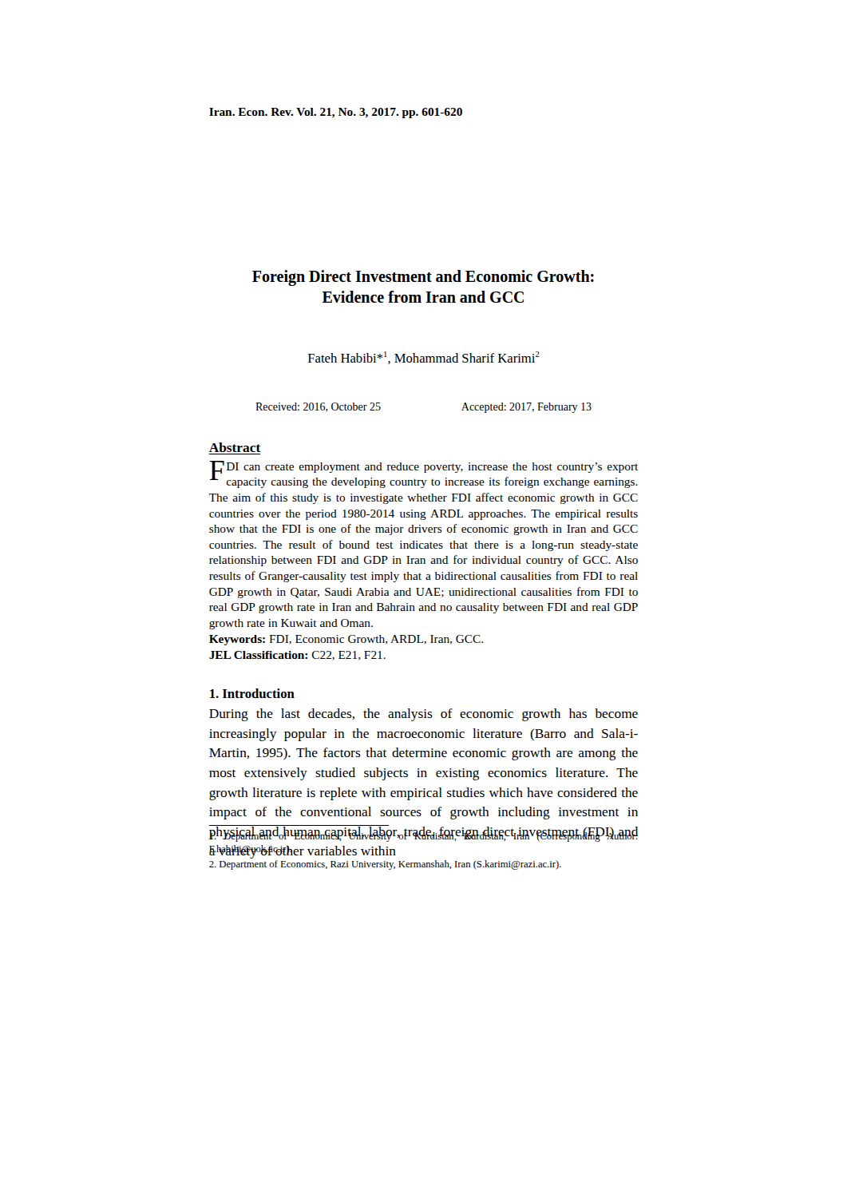Iran. Econ. Rev. Vol. 21, No. 3, 2017. pp. 601-620
Foreign Direct Investment and Economic Growth:
Evidence from Iran and GCC
Fateh Habibi*1, Mohammad Sharif Karimi2
Received: 2016, October 25 Accepted: 2017, February 13
Abstract
FDI can create employment and reduce poverty, increase the host country’s export capacity causing the developing country to increase its foreign exchange earnings. The aim of this study is to investigate whether FDI affect economic growth in GCC countries over the period 1980-2014 using ARDL approaches. The empirical results show that the FDI is one of the major drivers of economic growth in Iran and GCC countries. The result of bound test indicates that there is a long-run steady-state relationship between FDI and GDP in Iran and for individual country of GCC. Also results of Granger-causality test imply that a bidirectional causalities from FDI to real GDP growth in Qatar, Saudi Arabia and UAE; unidirectional causalities from FDI to real GDP growth rate in Iran and Bahrain and no causality between FDI and real GDP growth rate in Kuwait and Oman.
Keywords: FDI, Economic Growth, ARDL, Iran, GCC.
JEL Classification: C22, E21, F21.
1. Introduction
During the last decades, the analysis of economic growth has become increasingly popular in the macroeconomic literature (Barro and Sala-i-Martin, 1995). The factors that determine economic growth are among the most extensively studied subjects in existing economics literature. The growth literature is replete with empirical studies which have considered the impact of the conventional sources of growth including investment in physical and human capital, labor, trade, foreign direct investment (FDI) and a variety of other variables within
1. Department of Economics, University of Kurdistan, Kurdistan, Iran (Corresponding Author: F.habibi@uok.ac.ir).
2. Department of Economics, Razi University, Kermanshah, Iran (S.karimi@razi.ac.ir).